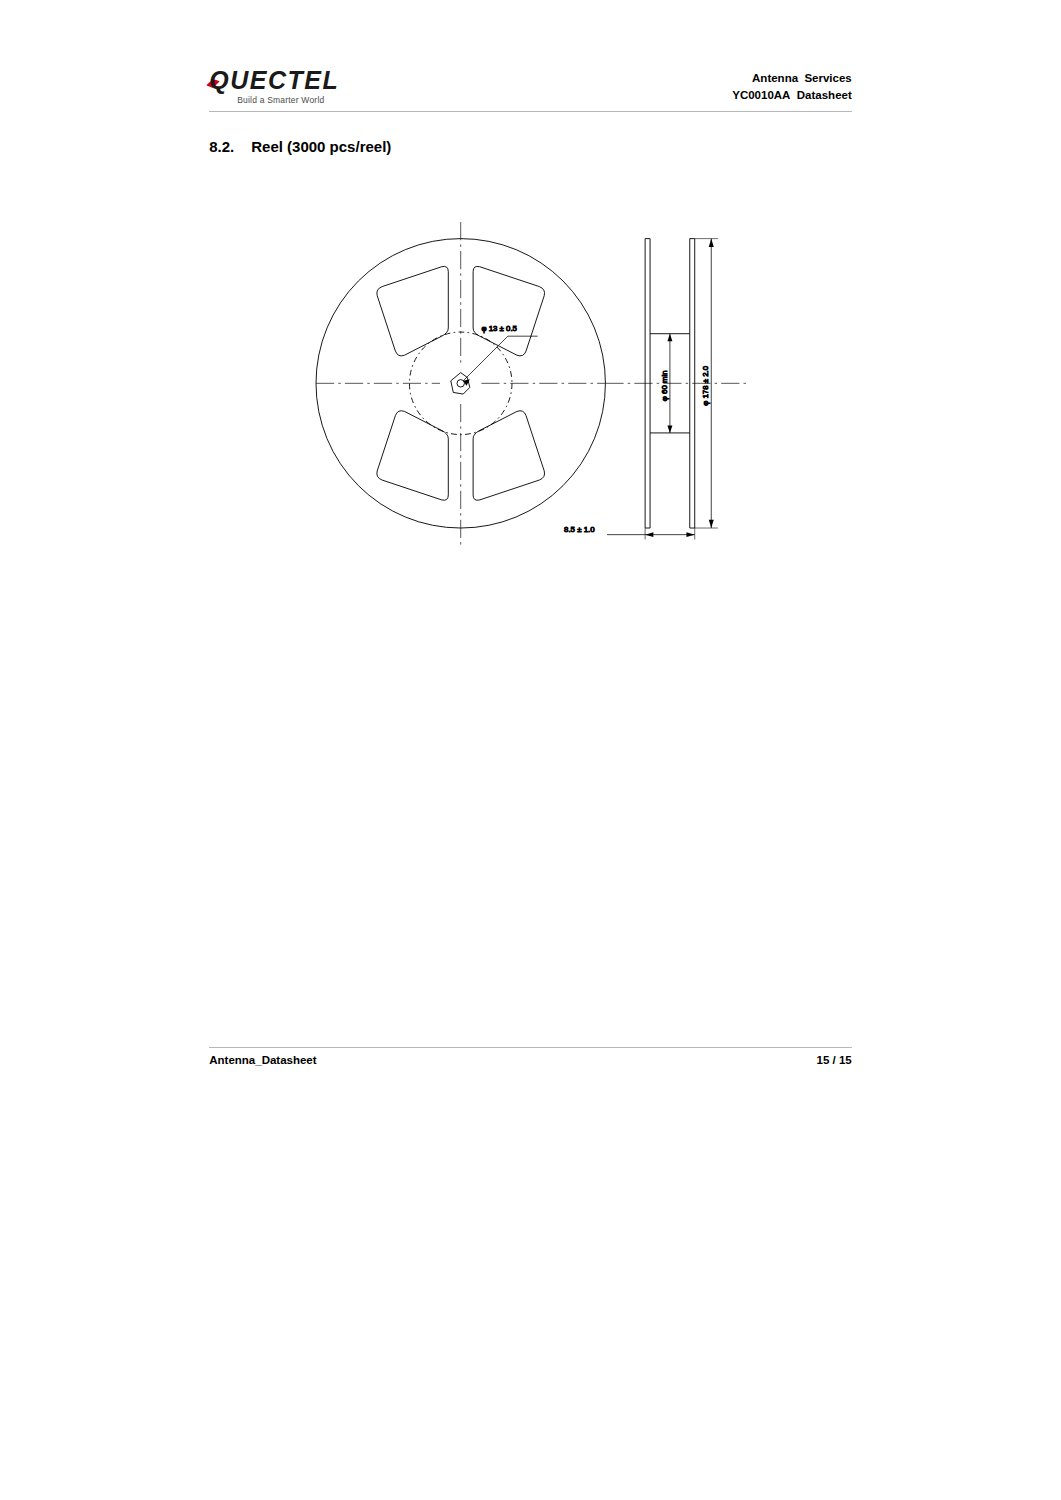QUECTEL
Build a Smarter World
Antenna Services
YC0010AA Datasheet
8.2. Reel (3000 pcs/reel)
φ 13 ± 0.5 φ 60 min φ 178 ± 2.0 8.5 ± 1.0
Antenna_Datasheet 15 / 15